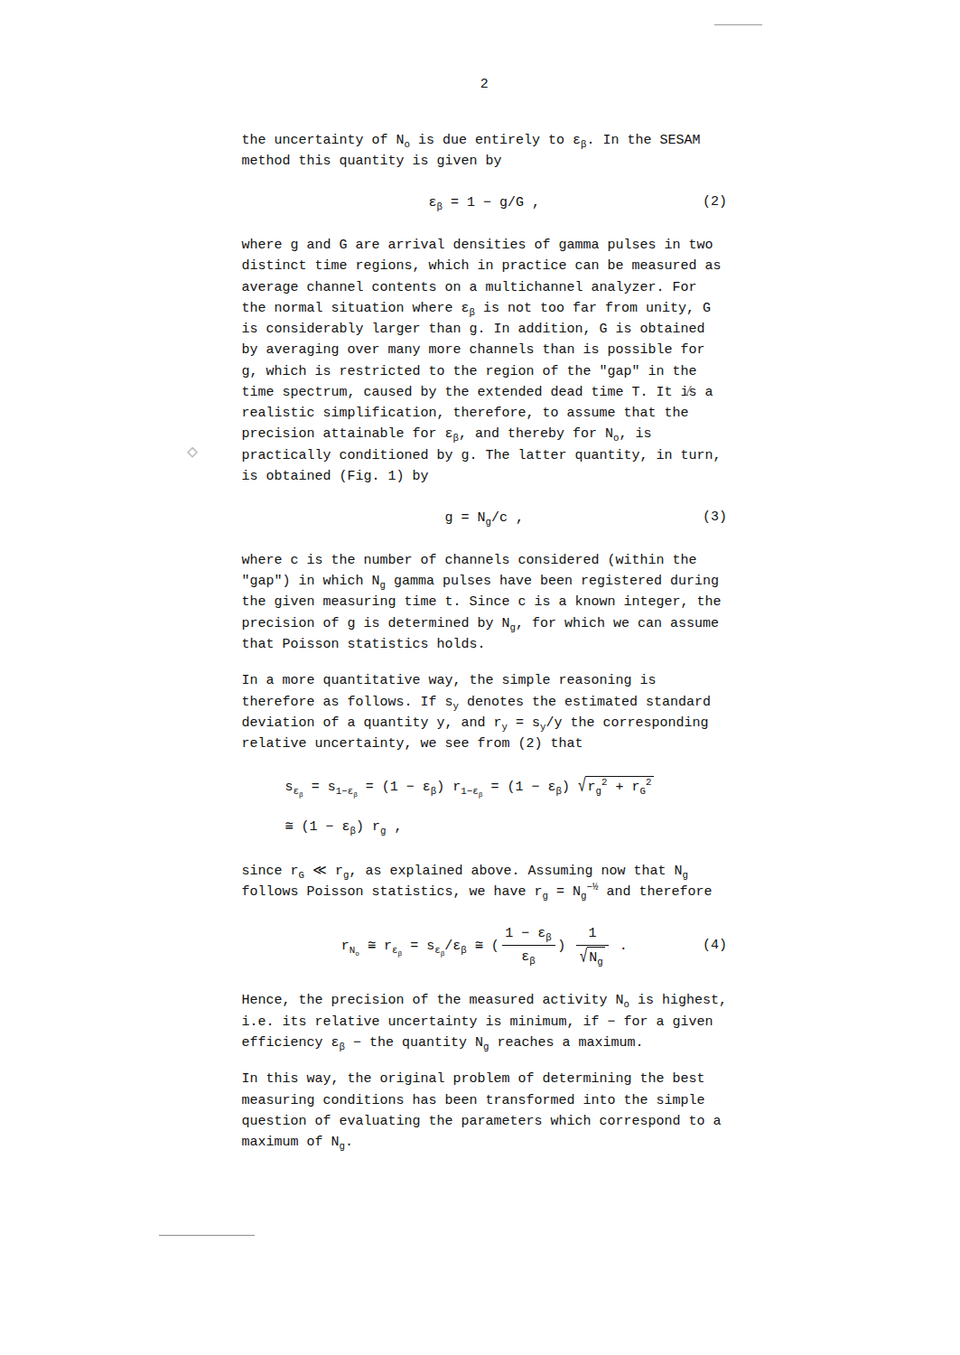◇
/
2
the uncertainty of No is due entirely to εβ. In the SESAM method this quantity is given by
εβ = 1 − g/G , (2)
where g and G are arrival densities of gamma pulses in two distinct time regions, which in practice can be measured as average channel contents on a multichannel analyzer. For the normal situation where εβ is not too far from unity, G is considerably larger than g. In addition, G is obtained by averaging over many more channels than is possible for g, which is restricted to the region of the "gap" in the time spectrum, caused by the extended dead time T. It is a realistic simplification, therefore, to assume that the precision attainable for εβ, and thereby for No, is practically conditioned by g. The latter quantity, in turn, is obtained (Fig. 1) by
g = Ng/c , (3)
where c is the number of channels considered (within the "gap") in which Ng gamma pulses have been registered during the given measuring time t. Since c is a known integer, the precision of g is determined by Ng, for which we can assume that Poisson statistics holds.
In a more quantitative way, the simple reasoning is therefore as follows. If sy denotes the estimated standard deviation of a quantity y, and ry = sy/y the corresponding relative uncertainty, we see from (2) that
sεβ = s1−εβ = (1 − εβ) r1−εβ = (1 − εβ) √rg2 + rG2
≅ (1 − εβ) rg ,
since rG ≪ rg, as explained above. Assuming now that Ng follows Poisson statistics, we have rg = Ng−½ and therefore
rNo ≅ rεβ = sεβ/εβ ≅ (1 − εβ εβ) 1√Ng . (4)
Hence, the precision of the measured activity No is highest, i.e. its relative uncertainty is minimum, if − for a given efficiency εβ − the quantity Ng reaches a maximum.
In this way, the original problem of determining the best measuring conditions has been transformed into the simple question of evaluating the parameters which correspond to a maximum of Ng.